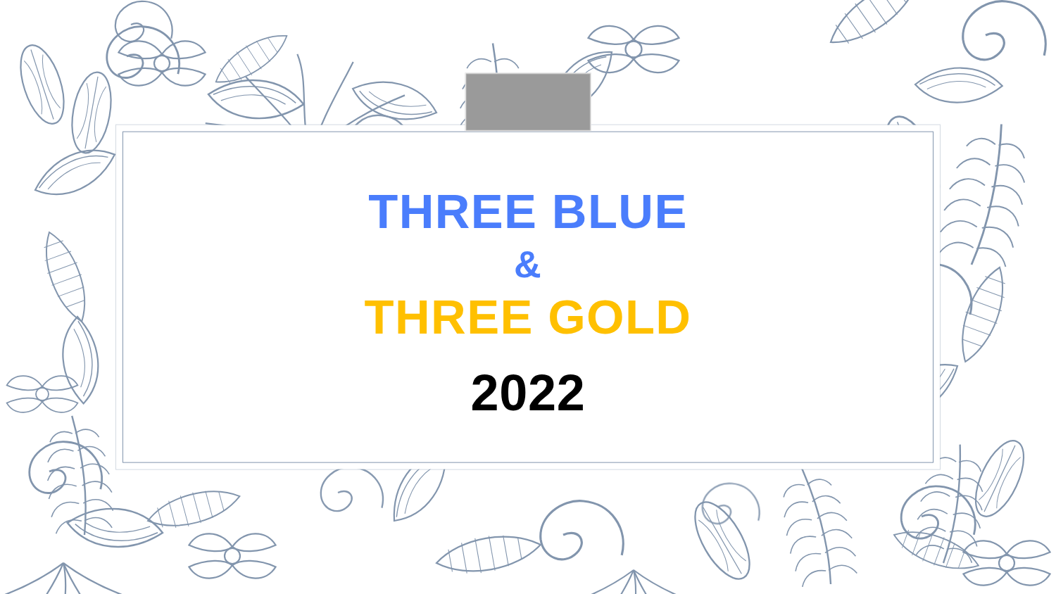Three Blue & Three Gold 2022